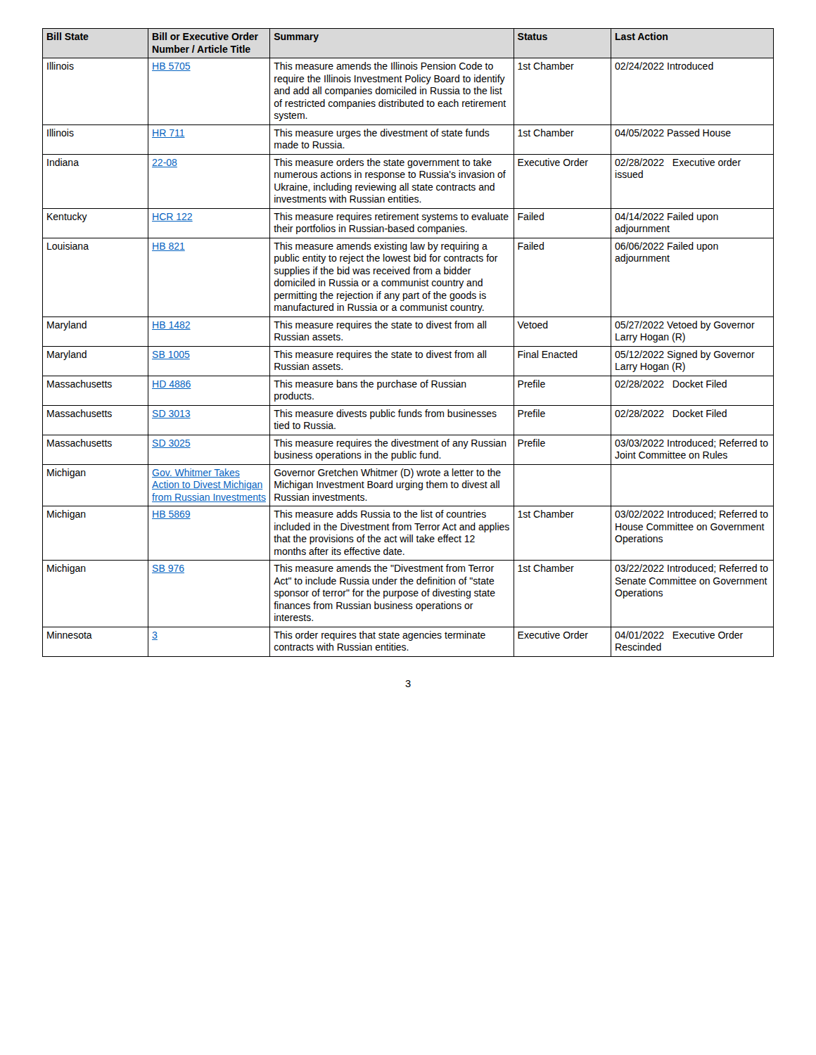| Bill State | Bill or Executive Order Number / Article Title | Summary | Status | Last Action |
| --- | --- | --- | --- | --- |
| Illinois | HB 5705 | This measure amends the Illinois Pension Code to require the Illinois Investment Policy Board to identify and add all companies domiciled in Russia to the list of restricted companies distributed to each retirement system. | 1st Chamber | 02/24/2022 Introduced |
| Illinois | HR 711 | This measure urges the divestment of state funds made to Russia. | 1st Chamber | 04/05/2022 Passed House |
| Indiana | 22-08 | This measure orders the state government to take numerous actions in response to Russia's invasion of Ukraine, including reviewing all state contracts and investments with Russian entities. | Executive Order | 02/28/2022 Executive order issued |
| Kentucky | HCR 122 | This measure requires retirement systems to evaluate their portfolios in Russian-based companies. | Failed | 04/14/2022 Failed upon adjournment |
| Louisiana | HB 821 | This measure amends existing law by requiring a public entity to reject the lowest bid for contracts for supplies if the bid was received from a bidder domiciled in Russia or a communist country and permitting the rejection if any part of the goods is manufactured in Russia or a communist country. | Failed | 06/06/2022 Failed upon adjournment |
| Maryland | HB 1482 | This measure requires the state to divest from all Russian assets. | Vetoed | 05/27/2022 Vetoed by Governor Larry Hogan (R) |
| Maryland | SB 1005 | This measure requires the state to divest from all Russian assets. | Final Enacted | 05/12/2022 Signed by Governor Larry Hogan (R) |
| Massachusetts | HD 4886 | This measure bans the purchase of Russian products. | Prefile | 02/28/2022 Docket Filed |
| Massachusetts | SD 3013 | This measure divests public funds from businesses tied to Russia. | Prefile | 02/28/2022 Docket Filed |
| Massachusetts | SD 3025 | This measure requires the divestment of any Russian business operations in the public fund. | Prefile | 03/03/2022 Introduced; Referred to Joint Committee on Rules |
| Michigan | Gov. Whitmer Takes Action to Divest Michigan from Russian Investments | Governor Gretchen Whitmer (D) wrote a letter to the Michigan Investment Board urging them to divest all Russian investments. | | |
| Michigan | HB 5869 | This measure adds Russia to the list of countries included in the Divestment from Terror Act and applies that the provisions of the act will take effect 12 months after its effective date. | 1st Chamber | 03/02/2022 Introduced; Referred to House Committee on Government Operations |
| Michigan | SB 976 | This measure amends the "Divestment from Terror Act" to include Russia under the definition of "state sponsor of terror" for the purpose of divesting state finances from Russian business operations or interests. | 1st Chamber | 03/22/2022 Introduced; Referred to Senate Committee on Government Operations |
| Minnesota | 3 | This order requires that state agencies terminate contracts with Russian entities. | Executive Order | 04/01/2022 Executive Order Rescinded |
3